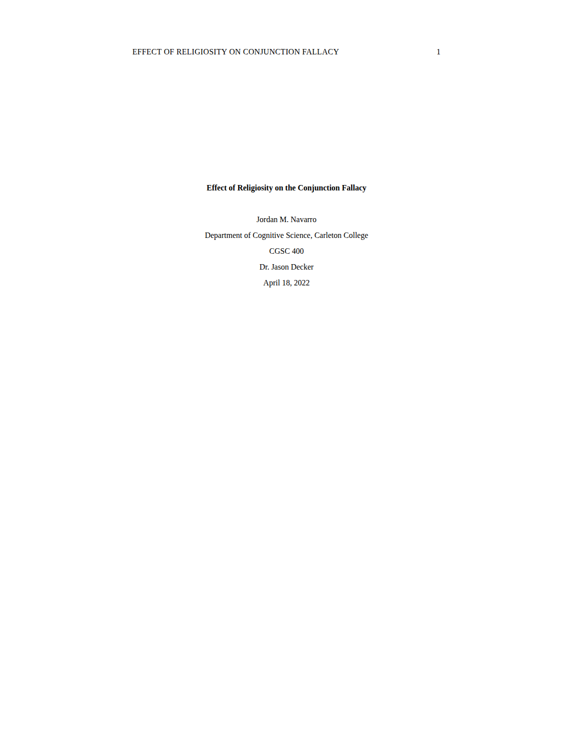Effect of Religiosity on Conjunction Fallacy 1
Effect of Religiosity on the Conjunction Fallacy
Jordan M. Navarro
Department of Cognitive Science, Carleton College
CGSC 400
Dr. Jason Decker
April 18, 2022